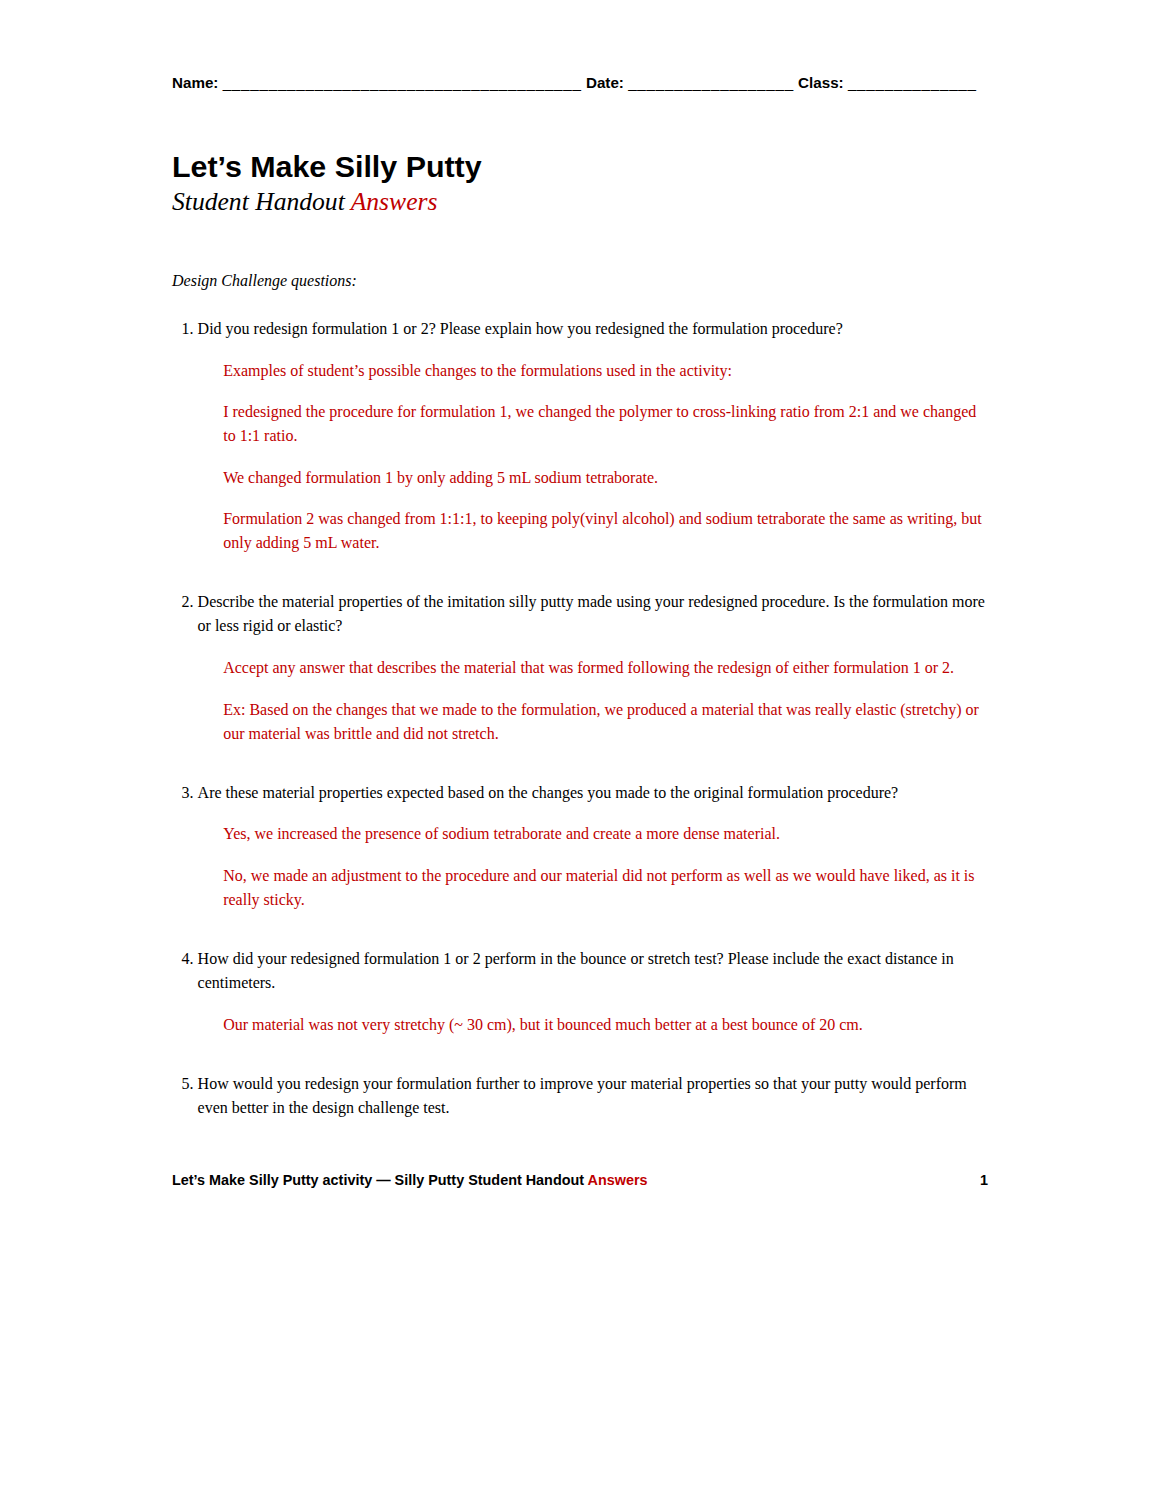Name: _______________________________________ Date: __________________ Class: ______________
Let’s Make Silly Putty
Student Handout Answers
Design Challenge questions:
Did you redesign formulation 1 or 2? Please explain how you redesigned the formulation procedure?
Examples of student’s possible changes to the formulations used in the activity:
I redesigned the procedure for formulation 1, we changed the polymer to cross-linking ratio from 2:1 and we changed to 1:1 ratio.
We changed formulation 1 by only adding 5 mL sodium tetraborate.
Formulation 2 was changed from 1:1:1, to keeping poly(vinyl alcohol) and sodium tetraborate the same as writing, but only adding 5 mL water.
Describe the material properties of the imitation silly putty made using your redesigned procedure. Is the formulation more or less rigid or elastic?
Accept any answer that describes the material that was formed following the redesign of either formulation 1 or 2.
Ex: Based on the changes that we made to the formulation, we produced a material that was really elastic (stretchy) or our material was brittle and did not stretch.
Are these material properties expected based on the changes you made to the original formulation procedure?
Yes, we increased the presence of sodium tetraborate and create a more dense material.
No, we made an adjustment to the procedure and our material did not perform as well as we would have liked, as it is really sticky.
How did your redesigned formulation 1 or 2 perform in the bounce or stretch test? Please include the exact distance in centimeters.
Our material was not very stretchy (~ 30 cm), but it bounced much better at a best bounce of 20 cm.
How would you redesign your formulation further to improve your material properties so that your putty would perform even better in the design challenge test.
Let’s Make Silly Putty activity — Silly Putty Student Handout Answers 1